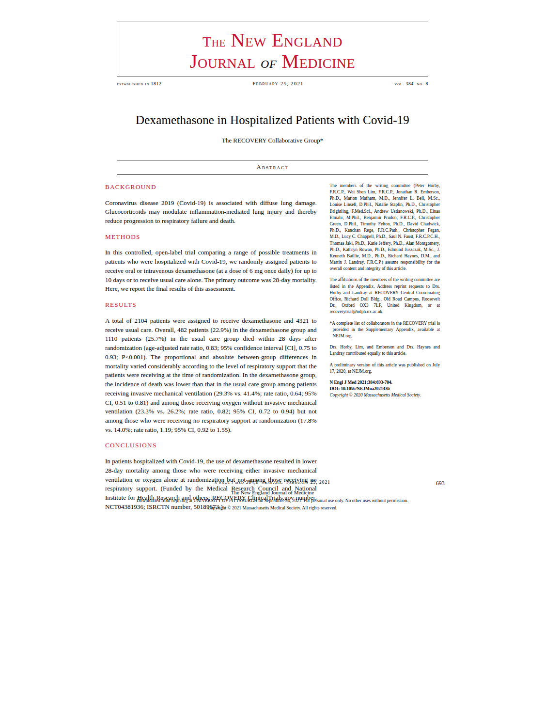The New England
Journal of Medicine
established in 1812
February 25, 2021
vol. 384 no. 8
Dexamethasone in Hospitalized Patients with Covid-19
The RECOVERY Collaborative Group*
Abstract
BACKGROUND
Coronavirus disease 2019 (Covid-19) is associated with diffuse lung damage. Glucocorticoids may modulate inflammation-mediated lung injury and thereby reduce progression to respiratory failure and death.
METHODS
In this controlled, open-label trial comparing a range of possible treatments in patients who were hospitalized with Covid-19, we randomly assigned patients to receive oral or intravenous dexamethasone (at a dose of 6 mg once daily) for up to 10 days or to receive usual care alone. The primary outcome was 28-day mortality. Here, we report the final results of this assessment.
RESULTS
A total of 2104 patients were assigned to receive dexamethasone and 4321 to receive usual care. Overall, 482 patients (22.9%) in the dexamethasone group and 1110 patients (25.7%) in the usual care group died within 28 days after randomization (age-adjusted rate ratio, 0.83; 95% confidence interval [CI], 0.75 to 0.93; P<0.001). The proportional and absolute between-group differences in mortality varied considerably according to the level of respiratory support that the patients were receiving at the time of randomization. In the dexamethasone group, the incidence of death was lower than that in the usual care group among patients receiving invasive mechanical ventilation (29.3% vs. 41.4%; rate ratio, 0.64; 95% CI, 0.51 to 0.81) and among those receiving oxygen without invasive mechanical ventilation (23.3% vs. 26.2%; rate ratio, 0.82; 95% CI, 0.72 to 0.94) but not among those who were receiving no respiratory support at randomization (17.8% vs. 14.0%; rate ratio, 1.19; 95% CI, 0.92 to 1.55).
CONCLUSIONS
In patients hospitalized with Covid-19, the use of dexamethasone resulted in lower 28-day mortality among those who were receiving either invasive mechanical ventilation or oxygen alone at randomization but not among those receiving no respiratory support. (Funded by the Medical Research Council and National Institute for Health Research and others; RECOVERY ClinicalTrials.gov number, NCT04381936; ISRCTN number, 50189673.)
The members of the writing committee (Peter Horby, F.R.C.P., Wei Shen Lim, F.R.C.P., Jonathan R. Emberson, Ph.D., Marion Mafham, M.D., Jennifer L. Bell, M.Sc., Louise Linsell, D.Phil., Natalie Staplin, Ph.D., Christopher Brightling, F.Med.Sci., Andrew Ustianowski, Ph.D., Einas Elmahi, M.Phil., Benjamin Prudon, F.R.C.P., Christopher Green, D.Phil., Timothy Felton, Ph.D., David Chadwick, Ph.D., Kanchan Rege, F.R.C.Path., Christopher Fegan, M.D., Lucy C. Chappell, Ph.D., Saul N. Faust, F.R.C.P.C.H., Thomas Jaki, Ph.D., Katie Jeffery, Ph.D., Alan Montgomery, Ph.D., Kathryn Rowan, Ph.D., Edmund Juszczak, M.Sc., J. Kenneth Baillie, M.D., Ph.D., Richard Haynes, D.M., and Martin J. Landray, F.R.C.P.) assume responsibility for the overall content and integrity of this article.
The affiliations of the members of the writing committee are listed in the Appendix. Address reprint requests to Drs. Horby and Landray at RECOVERY Central Coordinating Office, Richard Doll Bldg., Old Road Campus, Roosevelt Dr., Oxford OX3 7LF, United Kingdom, or at recoverytrial@ndph.ox.ac.uk.
*A complete list of collaborators in the RECOVERY trial is provided in the Supplementary Appendix, available at NEJM.org.
Drs. Horby, Lim, and Emberson and Drs. Haynes and Landray contributed equally to this article.
A preliminary version of this article was published on July 17, 2020, at NEJM.org.
N Engl J Med 2021;384:693-704.
DOI: 10.1056/NEJMoa2021436
Copyright © 2020 Massachusetts Medical Society.
n engl j med 384;8 nejm.org February 25, 2021 693
The New England Journal of Medicine
Downloaded from nejm.org at UNIVERSITY OF PITTSBURGH on September 24, 2021. For personal use only. No other uses without permission.
Copyright © 2021 Massachusetts Medical Society. All rights reserved.